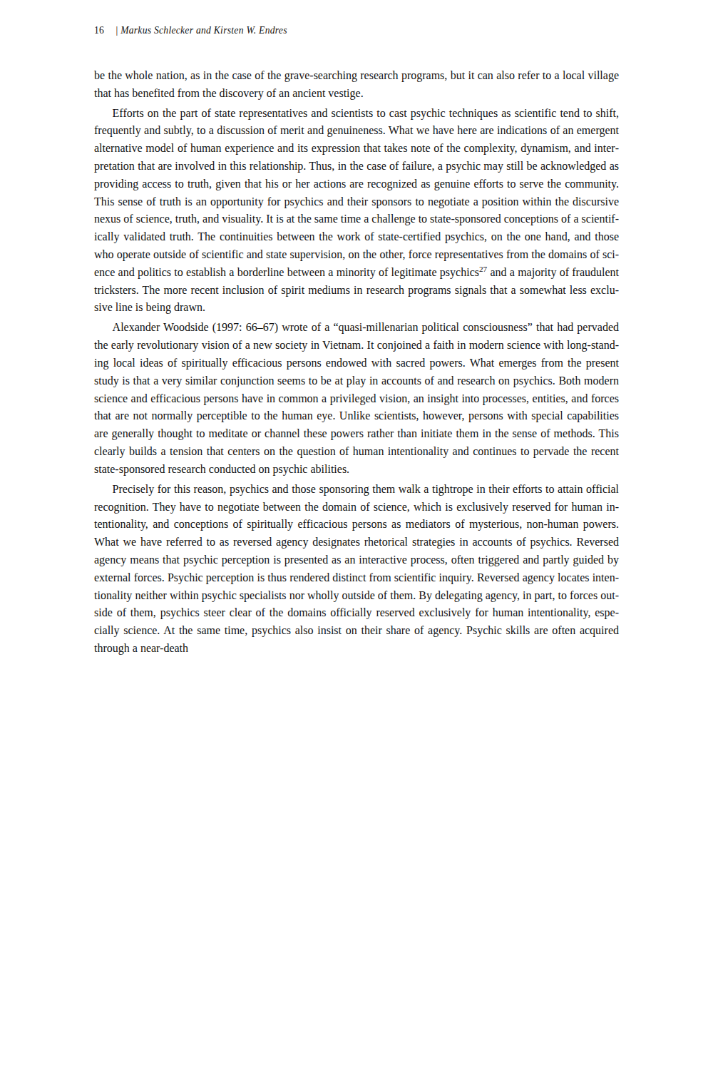16| Markus Schlecker and Kirsten W. Endres
be the whole nation, as in the case of the grave-searching research programs, but it can also refer to a local village that has benefited from the discovery of an ancient vestige.
Efforts on the part of state representatives and scientists to cast psychic techniques as scientific tend to shift, frequently and subtly, to a discussion of merit and genuineness. What we have here are indications of an emergent alternative model of human experience and its expression that takes note of the complexity, dynamism, and interpretation that are involved in this relationship. Thus, in the case of failure, a psychic may still be acknowledged as providing access to truth, given that his or her actions are recognized as genuine efforts to serve the community. This sense of truth is an opportunity for psychics and their sponsors to negotiate a position within the discursive nexus of science, truth, and visuality. It is at the same time a challenge to state-sponsored conceptions of a scientifically validated truth. The continuities between the work of state-certified psychics, on the one hand, and those who operate outside of scientific and state supervision, on the other, force representatives from the domains of science and politics to establish a borderline between a minority of legitimate psychics27 and a majority of fraudulent tricksters. The more recent inclusion of spirit mediums in research programs signals that a somewhat less exclusive line is being drawn.
Alexander Woodside (1997: 66–67) wrote of a “quasi-millenarian political consciousness” that had pervaded the early revolutionary vision of a new society in Vietnam. It conjoined a faith in modern science with long-standing local ideas of spiritually efficacious persons endowed with sacred powers. What emerges from the present study is that a very similar conjunction seems to be at play in accounts of and research on psychics. Both modern science and efficacious persons have in common a privileged vision, an insight into processes, entities, and forces that are not normally perceptible to the human eye. Unlike scientists, however, persons with special capabilities are generally thought to meditate or channel these powers rather than initiate them in the sense of methods. This clearly builds a tension that centers on the question of human intentionality and continues to pervade the recent state-sponsored research conducted on psychic abilities.
Precisely for this reason, psychics and those sponsoring them walk a tightrope in their efforts to attain official recognition. They have to negotiate between the domain of science, which is exclusively reserved for human intentionality, and conceptions of spiritually efficacious persons as mediators of mysterious, non-human powers. What we have referred to as reversed agency designates rhetorical strategies in accounts of psychics. Reversed agency means that psychic perception is presented as an interactive process, often triggered and partly guided by external forces. Psychic perception is thus rendered distinct from scientific inquiry. Reversed agency locates intentionality neither within psychic specialists nor wholly outside of them. By delegating agency, in part, to forces outside of them, psychics steer clear of the domains officially reserved exclusively for human intentionality, especially science. At the same time, psychics also insist on their share of agency. Psychic skills are often acquired through a near-death